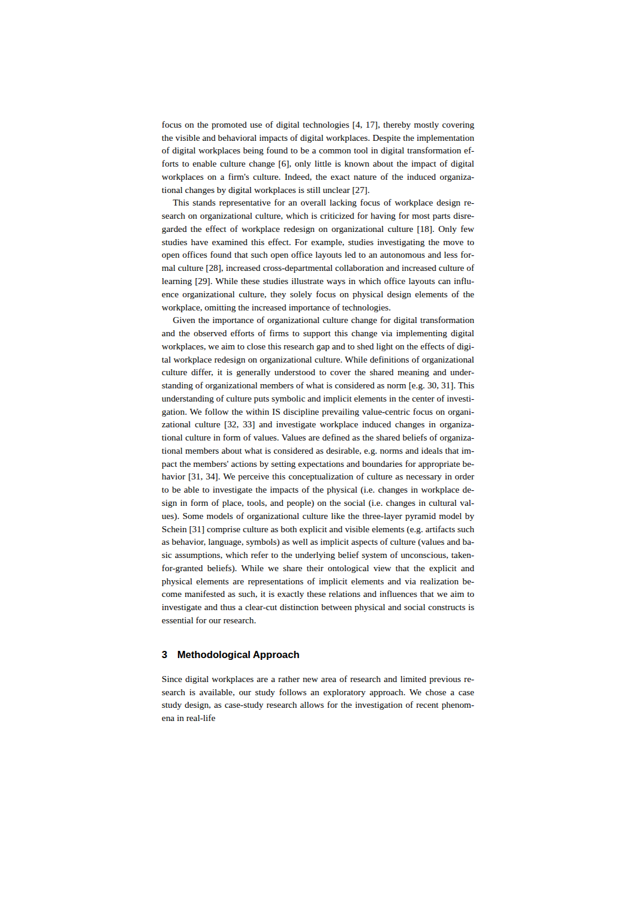focus on the promoted use of digital technologies [4, 17], thereby mostly covering the visible and behavioral impacts of digital workplaces. Despite the implementation of digital workplaces being found to be a common tool in digital transformation efforts to enable culture change [6], only little is known about the impact of digital workplaces on a firm's culture. Indeed, the exact nature of the induced organizational changes by digital workplaces is still unclear [27].
This stands representative for an overall lacking focus of workplace design research on organizational culture, which is criticized for having for most parts disregarded the effect of workplace redesign on organizational culture [18]. Only few studies have examined this effect. For example, studies investigating the move to open offices found that such open office layouts led to an autonomous and less formal culture [28], increased cross-departmental collaboration and increased culture of learning [29]. While these studies illustrate ways in which office layouts can influence organizational culture, they solely focus on physical design elements of the workplace, omitting the increased importance of technologies.
Given the importance of organizational culture change for digital transformation and the observed efforts of firms to support this change via implementing digital workplaces, we aim to close this research gap and to shed light on the effects of digital workplace redesign on organizational culture. While definitions of organizational culture differ, it is generally understood to cover the shared meaning and understanding of organizational members of what is considered as norm [e.g. 30, 31]. This understanding of culture puts symbolic and implicit elements in the center of investigation. We follow the within IS discipline prevailing value-centric focus on organizational culture [32, 33] and investigate workplace induced changes in organizational culture in form of values. Values are defined as the shared beliefs of organizational members about what is considered as desirable, e.g. norms and ideals that impact the members' actions by setting expectations and boundaries for appropriate behavior [31, 34]. We perceive this conceptualization of culture as necessary in order to be able to investigate the impacts of the physical (i.e. changes in workplace design in form of place, tools, and people) on the social (i.e. changes in cultural values). Some models of organizational culture like the three-layer pyramid model by Schein [31] comprise culture as both explicit and visible elements (e.g. artifacts such as behavior, language, symbols) as well as implicit aspects of culture (values and basic assumptions, which refer to the underlying belief system of unconscious, taken-for-granted beliefs). While we share their ontological view that the explicit and physical elements are representations of implicit elements and via realization become manifested as such, it is exactly these relations and influences that we aim to investigate and thus a clear-cut distinction between physical and social constructs is essential for our research.
3 Methodological Approach
Since digital workplaces are a rather new area of research and limited previous research is available, our study follows an exploratory approach. We chose a case study design, as case-study research allows for the investigation of recent phenomena in real-life